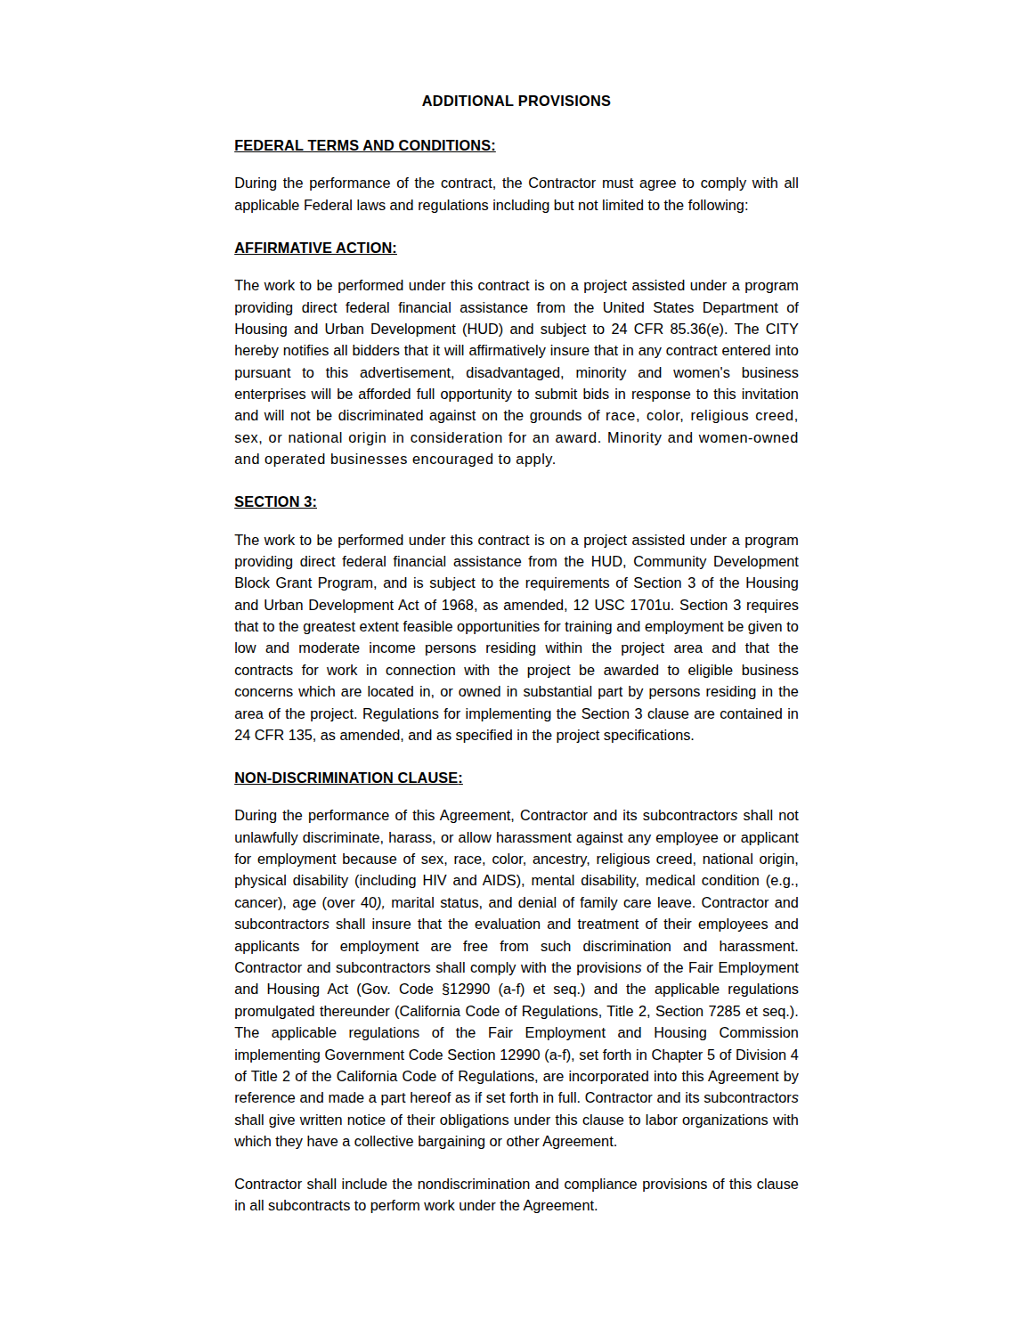ADDITIONAL PROVISIONS
FEDERAL TERMS AND CONDITIONS:
During the performance of the contract, the Contractor must agree to comply with all applicable Federal laws and regulations including but not limited to the following:
AFFIRMATIVE ACTION:
The work to be performed under this contract is on a project assisted under a program providing direct federal financial assistance from the United States Department of Housing and Urban Development (HUD) and subject to 24 CFR 85.36(e). The CITY hereby notifies all bidders that it will affirmatively insure that in any contract entered into pursuant to this advertisement, disadvantaged, minority and women's business enterprises will be afforded full opportunity to submit bids in response to this invitation and will not be discriminated against on the grounds of race, color, religious creed, sex, or national origin in consideration for an award. Minority and women-owned and operated businesses encouraged to apply.
SECTION 3:
The work to be performed under this contract is on a project assisted under a program providing direct federal financial assistance from the HUD, Community Development Block Grant Program, and is subject to the requirements of Section 3 of the Housing and Urban Development Act of 1968, as amended, 12 USC 1701u. Section 3 requires that to the greatest extent feasible opportunities for training and employment be given to low and moderate income persons residing within the project area and that the contracts for work in connection with the project be awarded to eligible business concerns which are located in, or owned in substantial part by persons residing in the area of the project. Regulations for implementing the Section 3 clause are contained in 24 CFR 135, as amended, and as specified in the project specifications.
NON-DISCRIMINATION CLAUSE:
During the performance of this Agreement, Contractor and its subcontractors shall not unlawfully discriminate, harass, or allow harassment against any employee or applicant for employment because of sex, race, color, ancestry, religious creed, national origin, physical disability (including HIV and AIDS), mental disability, medical condition (e.g., cancer), age (over 40), marital status, and denial of family care leave. Contractor and subcontractors shall insure that the evaluation and treatment of their employees and applicants for employment are free from such discrimination and harassment. Contractor and subcontractors shall comply with the provisions of the Fair Employment and Housing Act (Gov. Code §12990 (a-f) et seq.) and the applicable regulations promulgated thereunder (California Code of Regulations, Title 2, Section 7285 et seq.). The applicable regulations of the Fair Employment and Housing Commission implementing Government Code Section 12990 (a-f), set forth in Chapter 5 of Division 4 of Title 2 of the California Code of Regulations, are incorporated into this Agreement by reference and made a part hereof as if set forth in full. Contractor and its subcontractors shall give written notice of their obligations under this clause to labor organizations with which they have a collective bargaining or other Agreement.
Contractor shall include the nondiscrimination and compliance provisions of this clause in all subcontracts to perform work under the Agreement.